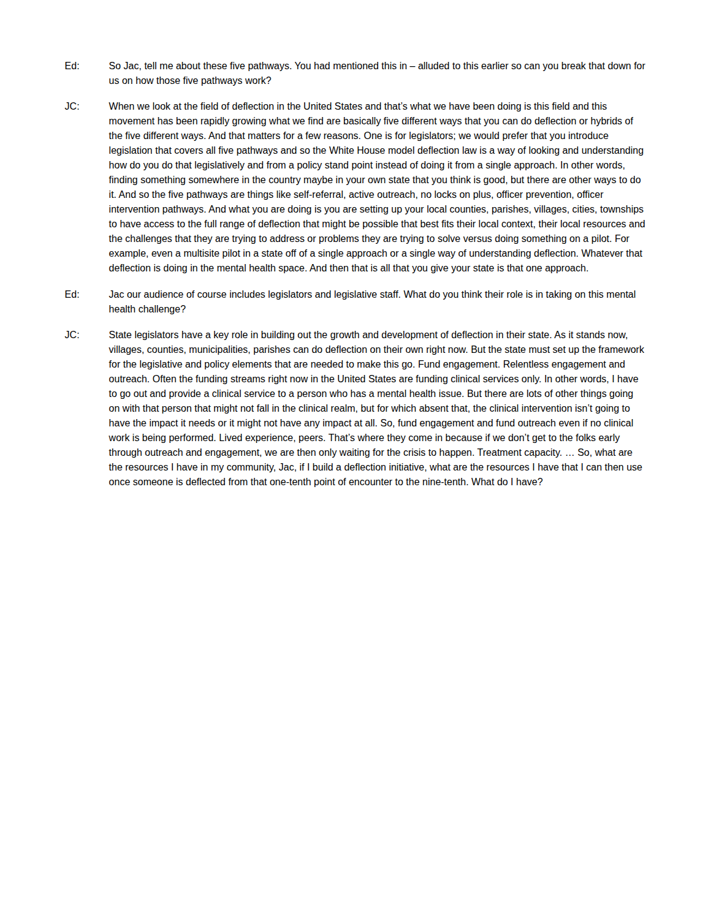| Ed: | So Jac, tell me about these five pathways. You had mentioned this in – alluded to this earlier so can you break that down for us on how those five pathways work? |
| JC: | When we look at the field of deflection in the United States and that’s what we have been doing is this field and this movement has been rapidly growing what we find are basically five different ways that you can do deflection or hybrids of the five different ways. And that matters for a few reasons. One is for legislators; we would prefer that you introduce legislation that covers all five pathways and so the White House model deflection law is a way of looking and understanding how do you do that legislatively and from a policy stand point instead of doing it from a single approach. In other words, finding something somewhere in the country maybe in your own state that you think is good, but there are other ways to do it. And so the five pathways are things like self-referral, active outreach, no locks on plus, officer prevention, officer intervention pathways. And what you are doing is you are setting up your local counties, parishes, villages, cities, townships to have access to the full range of deflection that might be possible that best fits their local context, their local resources and the challenges that they are trying to address or problems they are trying to solve versus doing something on a pilot. For example, even a multisite pilot in a state off of a single approach or a single way of understanding deflection. Whatever that deflection is doing in the mental health space. And then that is all that you give your state is that one approach. |
| Ed: | Jac our audience of course includes legislators and legislative staff. What do you think their role is in taking on this mental health challenge? |
| JC: | State legislators have a key role in building out the growth and development of deflection in their state. As it stands now, villages, counties, municipalities, parishes can do deflection on their own right now. But the state must set up the framework for the legislative and policy elements that are needed to make this go. Fund engagement. Relentless engagement and outreach. Often the funding streams right now in the United States are funding clinical services only. In other words, I have to go out and provide a clinical service to a person who has a mental health issue. But there are lots of other things going on with that person that might not fall in the clinical realm, but for which absent that, the clinical intervention isn’t going to have the impact it needs or it might not have any impact at all. So, fund engagement and fund outreach even if no clinical work is being performed. Lived experience, peers. That’s where they come in because if we don’t get to the folks early through outreach and engagement, we are then only waiting for the crisis to happen. Treatment capacity. … So, what are the resources I have in my community, Jac, if I build a deflection initiative, what are the resources I have that I can then use once someone is deflected from that one-tenth point of encounter to the nine-tenth. What do I have? |